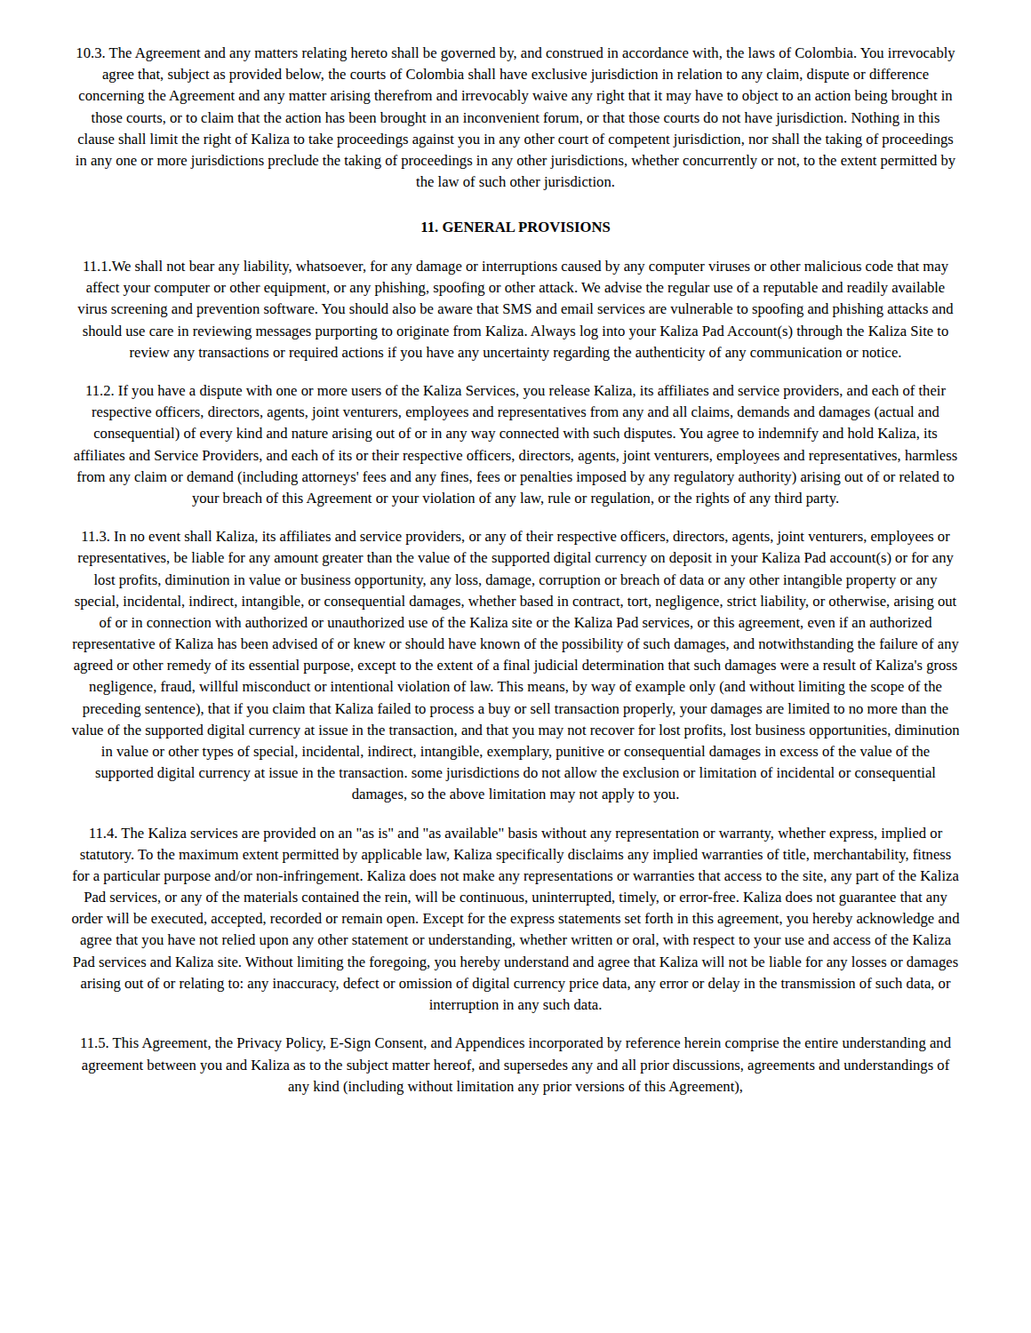10.3. The Agreement and any matters relating hereto shall be governed by, and construed in accordance with, the laws of Colombia. You irrevocably agree that, subject as provided below, the courts of Colombia shall have exclusive jurisdiction in relation to any claim, dispute or difference concerning the Agreement and any matter arising therefrom and irrevocably waive any right that it may have to object to an action being brought in those courts, or to claim that the action has been brought in an inconvenient forum, or that those courts do not have jurisdiction. Nothing in this clause shall limit the right of Kaliza to take proceedings against you in any other court of competent jurisdiction, nor shall the taking of proceedings in any one or more jurisdictions preclude the taking of proceedings in any other jurisdictions, whether concurrently or not, to the extent permitted by the law of such other jurisdiction.
11. GENERAL PROVISIONS
11.1.We shall not bear any liability, whatsoever, for any damage or interruptions caused by any computer viruses or other malicious code that may affect your computer or other equipment, or any phishing, spoofing or other attack. We advise the regular use of a reputable and readily available virus screening and prevention software. You should also be aware that SMS and email services are vulnerable to spoofing and phishing attacks and should use care in reviewing messages purporting to originate from Kaliza. Always log into your Kaliza Pad Account(s) through the Kaliza Site to review any transactions or required actions if you have any uncertainty regarding the authenticity of any communication or notice.
11.2. If you have a dispute with one or more users of the Kaliza Services, you release Kaliza, its affiliates and service providers, and each of their respective officers, directors, agents, joint venturers, employees and representatives from any and all claims, demands and damages (actual and consequential) of every kind and nature arising out of or in any way connected with such disputes. You agree to indemnify and hold Kaliza, its affiliates and Service Providers, and each of its or their respective officers, directors, agents, joint venturers, employees and representatives, harmless from any claim or demand (including attorneys' fees and any fines, fees or penalties imposed by any regulatory authority) arising out of or related to your breach of this Agreement or your violation of any law, rule or regulation, or the rights of any third party.
11.3. In no event shall Kaliza, its affiliates and service providers, or any of their respective officers, directors, agents, joint venturers, employees or representatives, be liable for any amount greater than the value of the supported digital currency on deposit in your Kaliza Pad account(s) or for any lost profits, diminution in value or business opportunity, any loss, damage, corruption or breach of data or any other intangible property or any special, incidental, indirect, intangible, or consequential damages, whether based in contract, tort, negligence, strict liability, or otherwise, arising out of or in connection with authorized or unauthorized use of the Kaliza site or the Kaliza Pad services, or this agreement, even if an authorized representative of Kaliza has been advised of or knew or should have known of the possibility of such damages, and notwithstanding the failure of any agreed or other remedy of its essential purpose, except to the extent of a final judicial determination that such damages were a result of Kaliza's gross negligence, fraud, willful misconduct or intentional violation of law. This means, by way of example only (and without limiting the scope of the preceding sentence), that if you claim that Kaliza failed to process a buy or sell transaction properly, your damages are limited to no more than the value of the supported digital currency at issue in the transaction, and that you may not recover for lost profits, lost business opportunities, diminution in value or other types of special, incidental, indirect, intangible, exemplary, punitive or consequential damages in excess of the value of the supported digital currency at issue in the transaction. some jurisdictions do not allow the exclusion or limitation of incidental or consequential damages, so the above limitation may not apply to you.
11.4. The Kaliza services are provided on an "as is" and "as available" basis without any representation or warranty, whether express, implied or statutory. To the maximum extent permitted by applicable law, Kaliza specifically disclaims any implied warranties of title, merchantability, fitness for a particular purpose and/or non-infringement. Kaliza does not make any representations or warranties that access to the site, any part of the Kaliza Pad services, or any of the materials contained the rein, will be continuous, uninterrupted, timely, or error-free. Kaliza does not guarantee that any order will be executed, accepted, recorded or remain open. Except for the express statements set forth in this agreement, you hereby acknowledge and agree that you have not relied upon any other statement or understanding, whether written or oral, with respect to your use and access of the Kaliza Pad services and Kaliza site. Without limiting the foregoing, you hereby understand and agree that Kaliza will not be liable for any losses or damages arising out of or relating to: any inaccuracy, defect or omission of digital currency price data, any error or delay in the transmission of such data, or interruption in any such data.
11.5. This Agreement, the Privacy Policy, E-Sign Consent, and Appendices incorporated by reference herein comprise the entire understanding and agreement between you and Kaliza as to the subject matter hereof, and supersedes any and all prior discussions, agreements and understandings of any kind (including without limitation any prior versions of this Agreement),